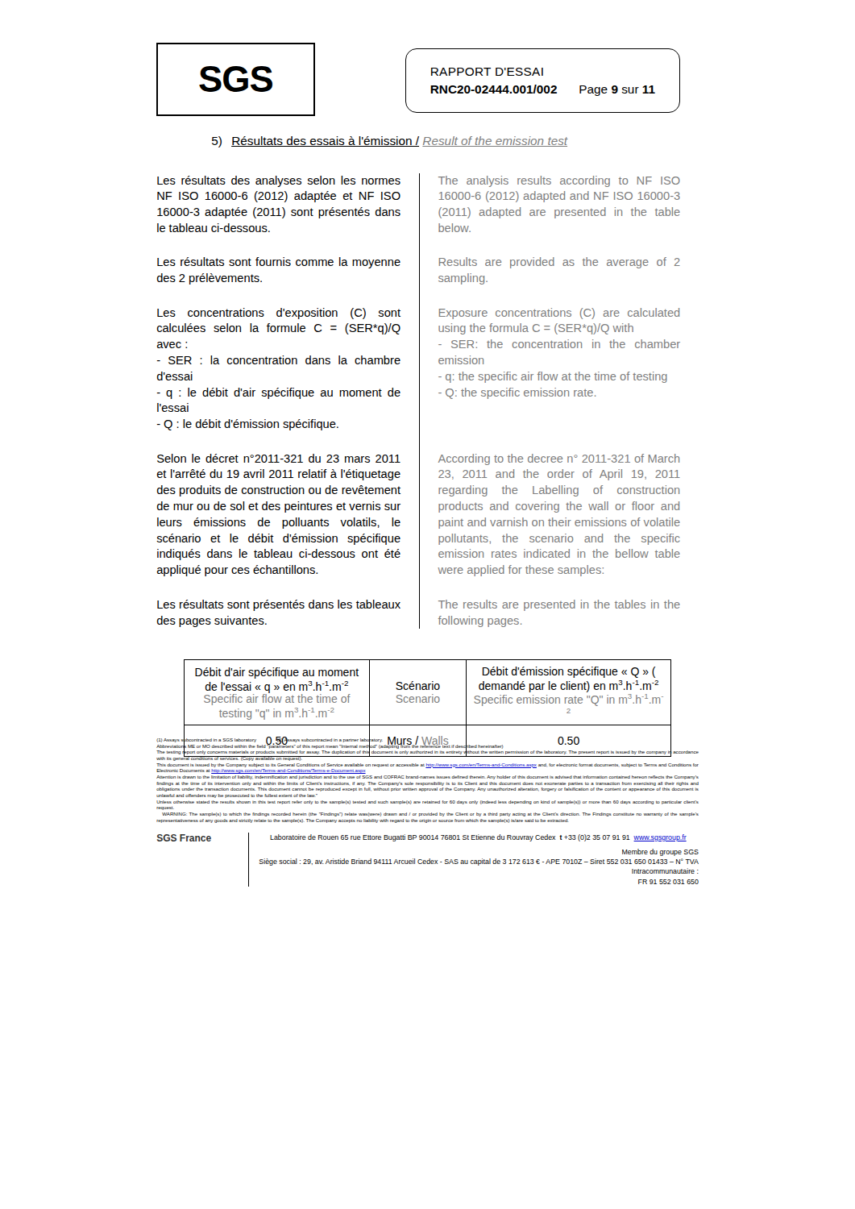SGS
RAPPORT D'ESSAI
RNC20-02444.001/002 Page 9 sur 11
5) Résultats des essais à l'émission / Result of the emission test
| Les résultats des analyses selon les normes NF ISO 16000-6 (2012) adaptée et NF ISO 16000-3 adaptée (2011) sont présentés dans le tableau ci-dessous. | The analysis results according to NF ISO 16000-6 (2012) adapted and NF ISO 16000-3 (2011) adapted are presented in the table below. |
| Les résultats sont fournis comme la moyenne des 2 prélèvements. | Results are provided as the average of 2 sampling. |
| Les concentrations d'exposition (C) sont calculées selon la formule C = (SER*q)/Q avec : - SER : la concentration dans la chambre d'essai - q : le débit d'air spécifique au moment de l'essai - Q : le débit d'émission spécifique. | Exposure concentrations (C) are calculated using the formula C = (SER*q)/Q with - SER: the concentration in the chamber emission - q: the specific air flow at the time of testing - Q: the specific emission rate. |
| Selon le décret n°2011-321 du 23 mars 2011 et l'arrêté du 19 avril 2011 relatif à l'étiquetage des produits de construction ou de revêtement de mur ou de sol et des peintures et vernis sur leurs émissions de polluants volatils, le scénario et le débit d'émission spécifique indiqués dans le tableau ci-dessous ont été appliqué pour ces échantillons. | According to the decree n° 2011-321 of March 23, 2011 and the order of April 19, 2011 regarding the Labelling of construction products and covering the wall or floor and paint and varnish on their emissions of volatile pollutants, the scenario and the specific emission rates indicated in the bellow table were applied for these samples: |
| Les résultats sont présentés dans les tableaux des pages suivantes. | The results are presented in the tables in the following pages. |
| Débit d'air spécifique au moment de l'essai « q » en m 3 .h -1 .m -2 Specific air flow at the time of testing "q" in m 3 .h -1 .m -2 | Scénario Scenario | Débit d'émission spécifique « Q » ( demandé par le client) en m 3 .h -1 .m -2 Specific emission rate "Q" in m 3 .h -1 .m -2 |
| --- | --- | --- |
| 0.50 | Murs / Walls | 0.50 |
(1) Assays subcontracted in a SGS laboratory (2) Assays subcontracted in a partner laboratory.
Abbreviations ME or MO described within the field "parameters" of this report mean "Internal method" (adapting from the reference text if described hereinafter)
The testing report only concerns materials or products submitted for assay. The duplication of this document is only authorized in its entirety without the written permission of the laboratory. The present report is issued by the company in accordance with its general conditions of services. (Copy available on request).
This document is issued by the Company subject to its General Conditions of Service available on request or accessible at http://www.sgs.com/en/Terms-and-Conditions.aspx and, for electronic format documents, subject to Terms and Conditions for Electronic Documents at http://www.sgs.com/en/Terms-and-Conditions/Terms-e-Document.aspx
Attention is drawn to the limitation of liability, indemnification and jurisdiction and to the use of SGS and COFRAC brand-names issues defined therein. Any holder of this document is advised that information contained hereon reflects the Company's findings at the time of its intervention only and within the limits of Client's instructions, if any. The Company's sole responsibility is to its Client and this document does not exonerate parties to a transaction from exercising all their rights and obligations under the transaction documents. This document cannot be reproduced except in full, without prior written approval of the Company. Any unauthorized alteration, forgery or falsification of the content or appearance of this document is unlawful and offenders may be prosecuted to the fullest extent of the law."
Unless otherwise stated the results shown in this test report refer only to the sample(s) tested and such sample(s) are retained for 60 days only (indeed less depending on kind of sample(s)) or more than 60 days according to particular client's request.
WARNING: The sample(s) to which the findings recorded herein (the "Findings") relate was(were) drawn and / or provided by the Client or by a third party acting at the Client's direction. The Findings constitute no warranty of the sample's representativeness of any goods and strictly relate to the sample(s). The Company accepts no liability with regard to the origin or source from which the sample(s) is/are said to be extracted.
SGS France
Laboratoire de Rouen 65 rue Ettore Bugatti BP 90014 76801 St Etienne du Rouvray Cedex t +33 (0)2 35 07 91 91 www.sgsgroup.fr
Membre du groupe SGS
Siège social : 29, av. Aristide Briand 94111 Arcueil Cedex - SAS au capital de 3 172 613 € - APE 7010Z – Siret 552 031 650 01433 – N° TVA Intracommunautaire :
FR 91 552 031 650